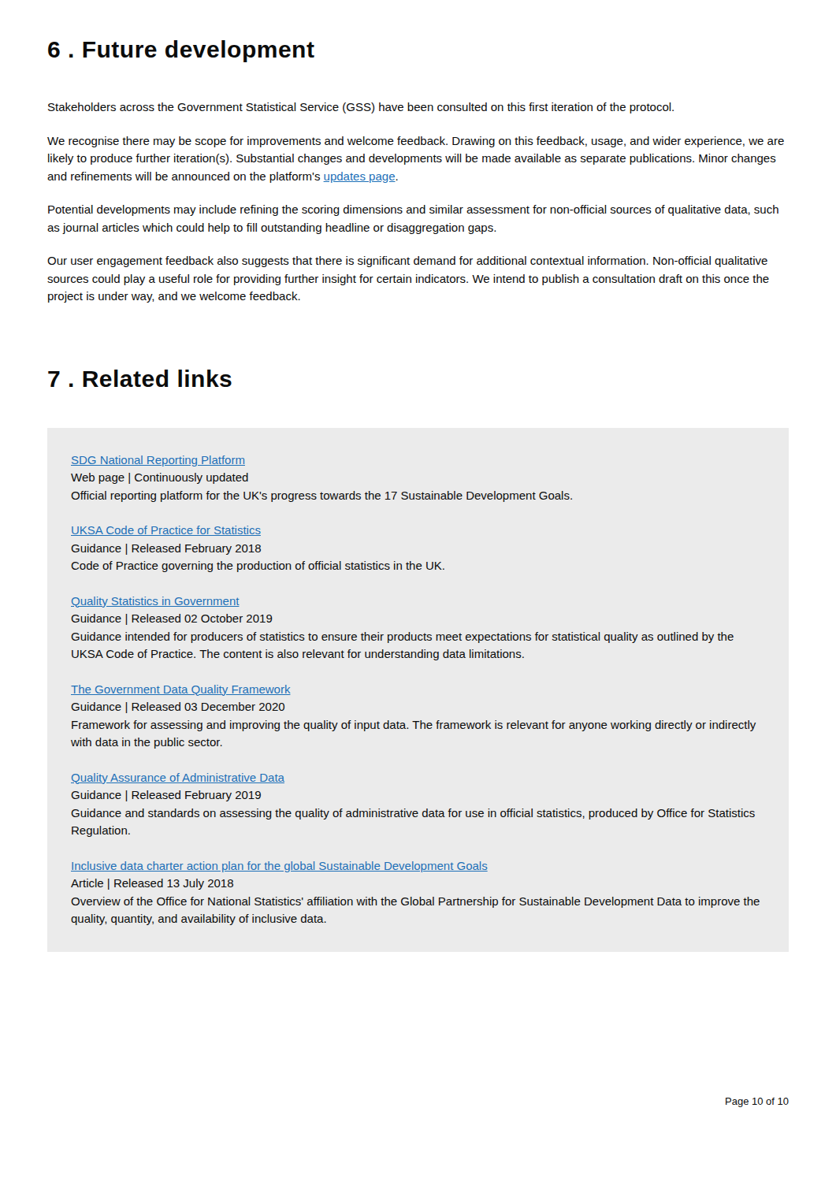6 . Future development
Stakeholders across the Government Statistical Service (GSS) have been consulted on this first iteration of the protocol.
We recognise there may be scope for improvements and welcome feedback. Drawing on this feedback, usage, and wider experience, we are likely to produce further iteration(s). Substantial changes and developments will be made available as separate publications. Minor changes and refinements will be announced on the platform's updates page.
Potential developments may include refining the scoring dimensions and similar assessment for non-official sources of qualitative data, such as journal articles which could help to fill outstanding headline or disaggregation gaps.
Our user engagement feedback also suggests that there is significant demand for additional contextual information. Non-official qualitative sources could play a useful role for providing further insight for certain indicators. We intend to publish a consultation draft on this once the project is under way, and we welcome feedback.
7 . Related links
SDG National Reporting Platform
Web page | Continuously updated
Official reporting platform for the UK's progress towards the 17 Sustainable Development Goals.
UKSA Code of Practice for Statistics
Guidance | Released February 2018
Code of Practice governing the production of official statistics in the UK.
Quality Statistics in Government
Guidance | Released 02 October 2019
Guidance intended for producers of statistics to ensure their products meet expectations for statistical quality as outlined by the UKSA Code of Practice. The content is also relevant for understanding data limitations.
The Government Data Quality Framework
Guidance | Released 03 December 2020
Framework for assessing and improving the quality of input data. The framework is relevant for anyone working directly or indirectly with data in the public sector.
Quality Assurance of Administrative Data
Guidance | Released February 2019
Guidance and standards on assessing the quality of administrative data for use in official statistics, produced by Office for Statistics Regulation.
Inclusive data charter action plan for the global Sustainable Development Goals
Article | Released 13 July 2018
Overview of the Office for National Statistics' affiliation with the Global Partnership for Sustainable Development Data to improve the quality, quantity, and availability of inclusive data.
Page 10 of 10